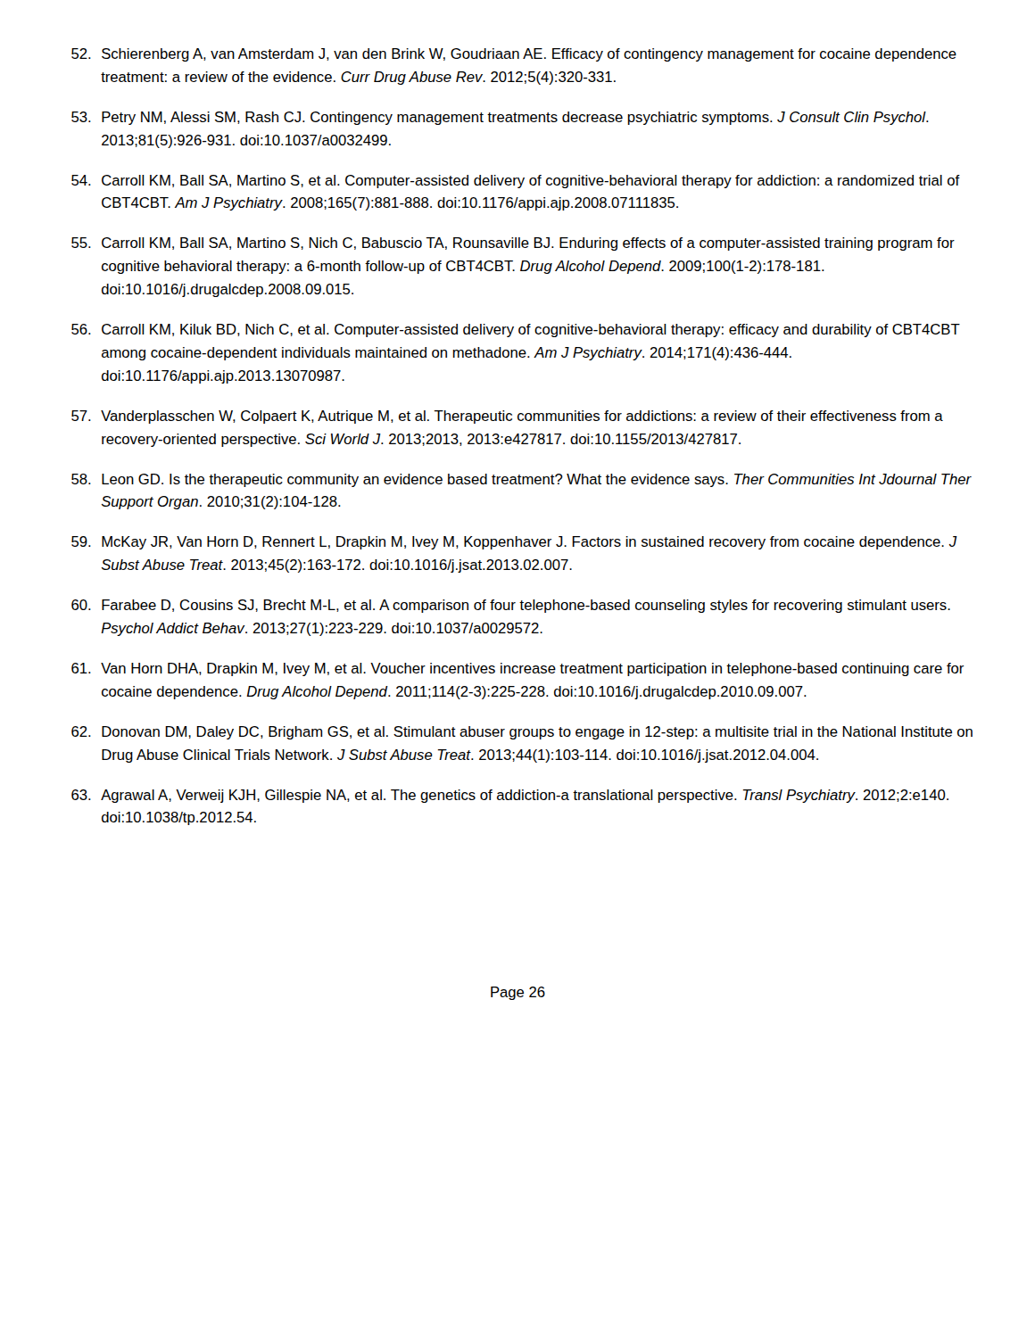Schierenberg A, van Amsterdam J, van den Brink W, Goudriaan AE. Efficacy of contingency management for cocaine dependence treatment: a review of the evidence. Curr Drug Abuse Rev. 2012;5(4):320-331.
Petry NM, Alessi SM, Rash CJ. Contingency management treatments decrease psychiatric symptoms. J Consult Clin Psychol. 2013;81(5):926-931. doi:10.1037/a0032499.
Carroll KM, Ball SA, Martino S, et al. Computer-assisted delivery of cognitive-behavioral therapy for addiction: a randomized trial of CBT4CBT. Am J Psychiatry. 2008;165(7):881-888. doi:10.1176/appi.ajp.2008.07111835.
Carroll KM, Ball SA, Martino S, Nich C, Babuscio TA, Rounsaville BJ. Enduring effects of a computer-assisted training program for cognitive behavioral therapy: a 6-month follow-up of CBT4CBT. Drug Alcohol Depend. 2009;100(1-2):178-181. doi:10.1016/j.drugalcdep.2008.09.015.
Carroll KM, Kiluk BD, Nich C, et al. Computer-assisted delivery of cognitive-behavioral therapy: efficacy and durability of CBT4CBT among cocaine-dependent individuals maintained on methadone. Am J Psychiatry. 2014;171(4):436-444. doi:10.1176/appi.ajp.2013.13070987.
Vanderplasschen W, Colpaert K, Autrique M, et al. Therapeutic communities for addictions: a review of their effectiveness from a recovery-oriented perspective. Sci World J. 2013;2013, 2013:e427817. doi:10.1155/2013/427817.
Leon GD. Is the therapeutic community an evidence based treatment? What the evidence says. Ther Communities Int Jdournal Ther Support Organ. 2010;31(2):104-128.
McKay JR, Van Horn D, Rennert L, Drapkin M, Ivey M, Koppenhaver J. Factors in sustained recovery from cocaine dependence. J Subst Abuse Treat. 2013;45(2):163-172. doi:10.1016/j.jsat.2013.02.007.
Farabee D, Cousins SJ, Brecht M-L, et al. A comparison of four telephone-based counseling styles for recovering stimulant users. Psychol Addict Behav. 2013;27(1):223-229. doi:10.1037/a0029572.
Van Horn DHA, Drapkin M, Ivey M, et al. Voucher incentives increase treatment participation in telephone-based continuing care for cocaine dependence. Drug Alcohol Depend. 2011;114(2-3):225-228. doi:10.1016/j.drugalcdep.2010.09.007.
Donovan DM, Daley DC, Brigham GS, et al. Stimulant abuser groups to engage in 12-step: a multisite trial in the National Institute on Drug Abuse Clinical Trials Network. J Subst Abuse Treat. 2013;44(1):103-114. doi:10.1016/j.jsat.2012.04.004.
Agrawal A, Verweij KJH, Gillespie NA, et al. The genetics of addiction-a translational perspective. Transl Psychiatry. 2012;2:e140. doi:10.1038/tp.2012.54.
Page 26